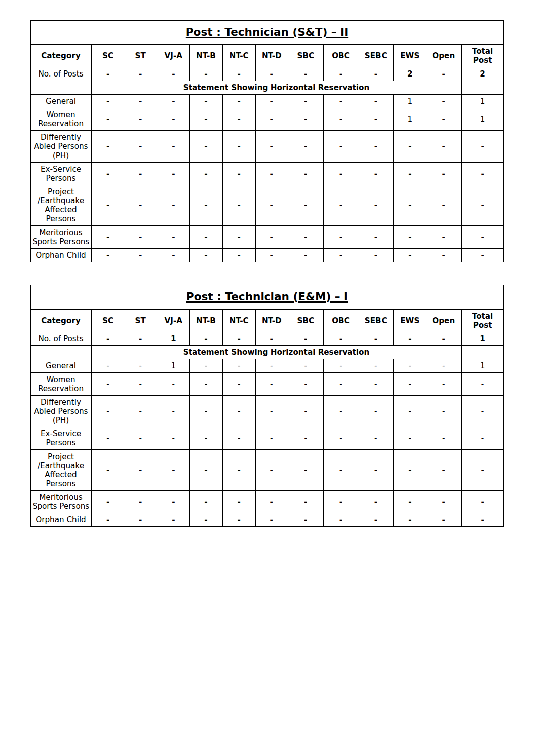Post : Technician (S&T) – II
| Category | SC | ST | VJ-A | NT-B | NT-C | NT-D | SBC | OBC | SEBC | EWS | Open | Total Post |
| --- | --- | --- | --- | --- | --- | --- | --- | --- | --- | --- | --- | --- |
| No. of Posts | - | - | - | - | - | - | - | - | - | 2 | - | 2 |
| | Statement Showing Horizontal Reservation |
| General | - | - | - | - | - | - | - | - | - | 1 | - | 1 |
| Women Reservation | - | - | - | - | - | - | - | - | - | 1 | - | 1 |
| Differently Abled Persons (PH) | - | - | - | - | - | - | - | - | - | - | - | - |
| Ex-Service Persons | - | - | - | - | - | - | - | - | - | - | - | - |
| Project /Earthquake Affected Persons | - | - | - | - | - | - | - | - | - | - | - | - |
| Meritorious Sports Persons | - | - | - | - | - | - | - | - | - | - | - | - |
| Orphan Child | - | - | - | - | - | - | - | - | - | - | - | - |
Post : Technician (E&M) – I
| Category | SC | ST | VJ-A | NT-B | NT-C | NT-D | SBC | OBC | SEBC | EWS | Open | Total Post |
| --- | --- | --- | --- | --- | --- | --- | --- | --- | --- | --- | --- | --- |
| No. of Posts | - | - | 1 | - | - | - | - | - | - | - | - | 1 |
| | Statement Showing Horizontal Reservation |
| General | - | - | 1 | - | - | - | - | - | - | - | - | 1 |
| Women Reservation | - | - | - | - | - | - | - | - | - | - | - | - |
| Differently Abled Persons (PH) | - | - | - | - | - | - | - | - | - | - | - | - |
| Ex-Service Persons | - | - | - | - | - | - | - | - | - | - | - | - |
| Project /Earthquake Affected Persons | - | - | - | - | - | - | - | - | - | - | - | - |
| Meritorious Sports Persons | - | - | - | - | - | - | - | - | - | - | - | - |
| Orphan Child | - | - | - | - | - | - | - | - | - | - | - | - |